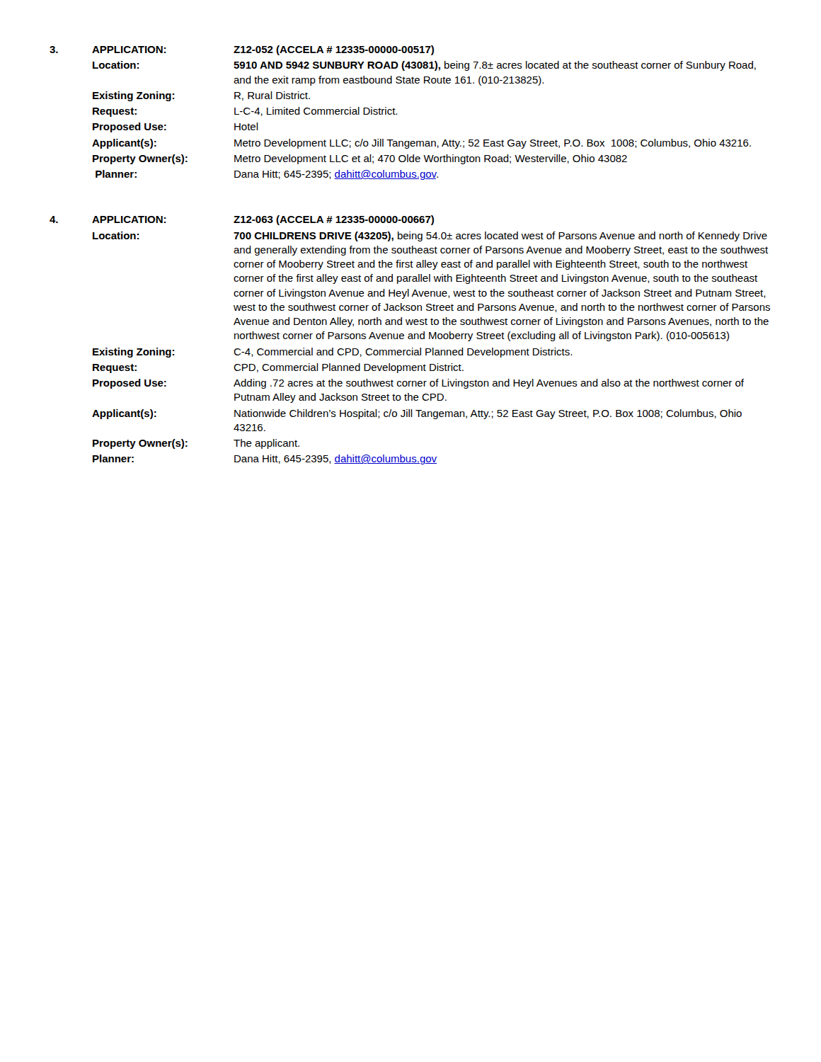| 3. | APPLICATION: | Z12-052 (ACCELA # 12335-00000-00517) |
| | Location: | 5910 AND 5942 SUNBURY ROAD (43081), being 7.8± acres located at the southeast corner of Sunbury Road, and the exit ramp from eastbound State Route 161. (010-213825). |
| | Existing Zoning: | R, Rural District. |
| | Request: | L-C-4, Limited Commercial District. |
| | Proposed Use: | Hotel |
| | Applicant(s): | Metro Development LLC; c/o Jill Tangeman, Atty.; 52 East Gay Street, P.O. Box 1008; Columbus, Ohio 43216. |
| | Property Owner(s): | Metro Development LLC et al; 470 Olde Worthington Road; Westerville, Ohio 43082 |
| | Planner: | Dana Hitt; 645-2395; dahitt@columbus.gov . |
| 4. | APPLICATION: | Z12-063 (ACCELA # 12335-00000-00667) |
| | Location: | 700 CHILDRENS DRIVE (43205), being 54.0± acres located west of Parsons Avenue and north of Kennedy Drive and generally extending from the southeast corner of Parsons Avenue and Mooberry Street, east to the southwest corner of Mooberry Street and the first alley east of and parallel with Eighteenth Street, south to the northwest corner of the first alley east of and parallel with Eighteenth Street and Livingston Avenue, south to the southeast corner of Livingston Avenue and Heyl Avenue, west to the southeast corner of Jackson Street and Putnam Street, west to the southwest corner of Jackson Street and Parsons Avenue, and north to the northwest corner of Parsons Avenue and Denton Alley, north and west to the southwest corner of Livingston and Parsons Avenues, north to the northwest corner of Parsons Avenue and Mooberry Street (excluding all of Livingston Park). (010-005613) |
| | Existing Zoning: | C-4, Commercial and CPD, Commercial Planned Development Districts. |
| | Request: | CPD, Commercial Planned Development District. |
| | Proposed Use: | Adding .72 acres at the southwest corner of Livingston and Heyl Avenues and also at the northwest corner of Putnam Alley and Jackson Street to the CPD. |
| | Applicant(s): | Nationwide Children’s Hospital; c/o Jill Tangeman, Atty.; 52 East Gay Street, P.O. Box 1008; Columbus, Ohio 43216. |
| | Property Owner(s): | The applicant. |
| | Planner: | Dana Hitt, 645-2395, dahitt@columbus.gov |